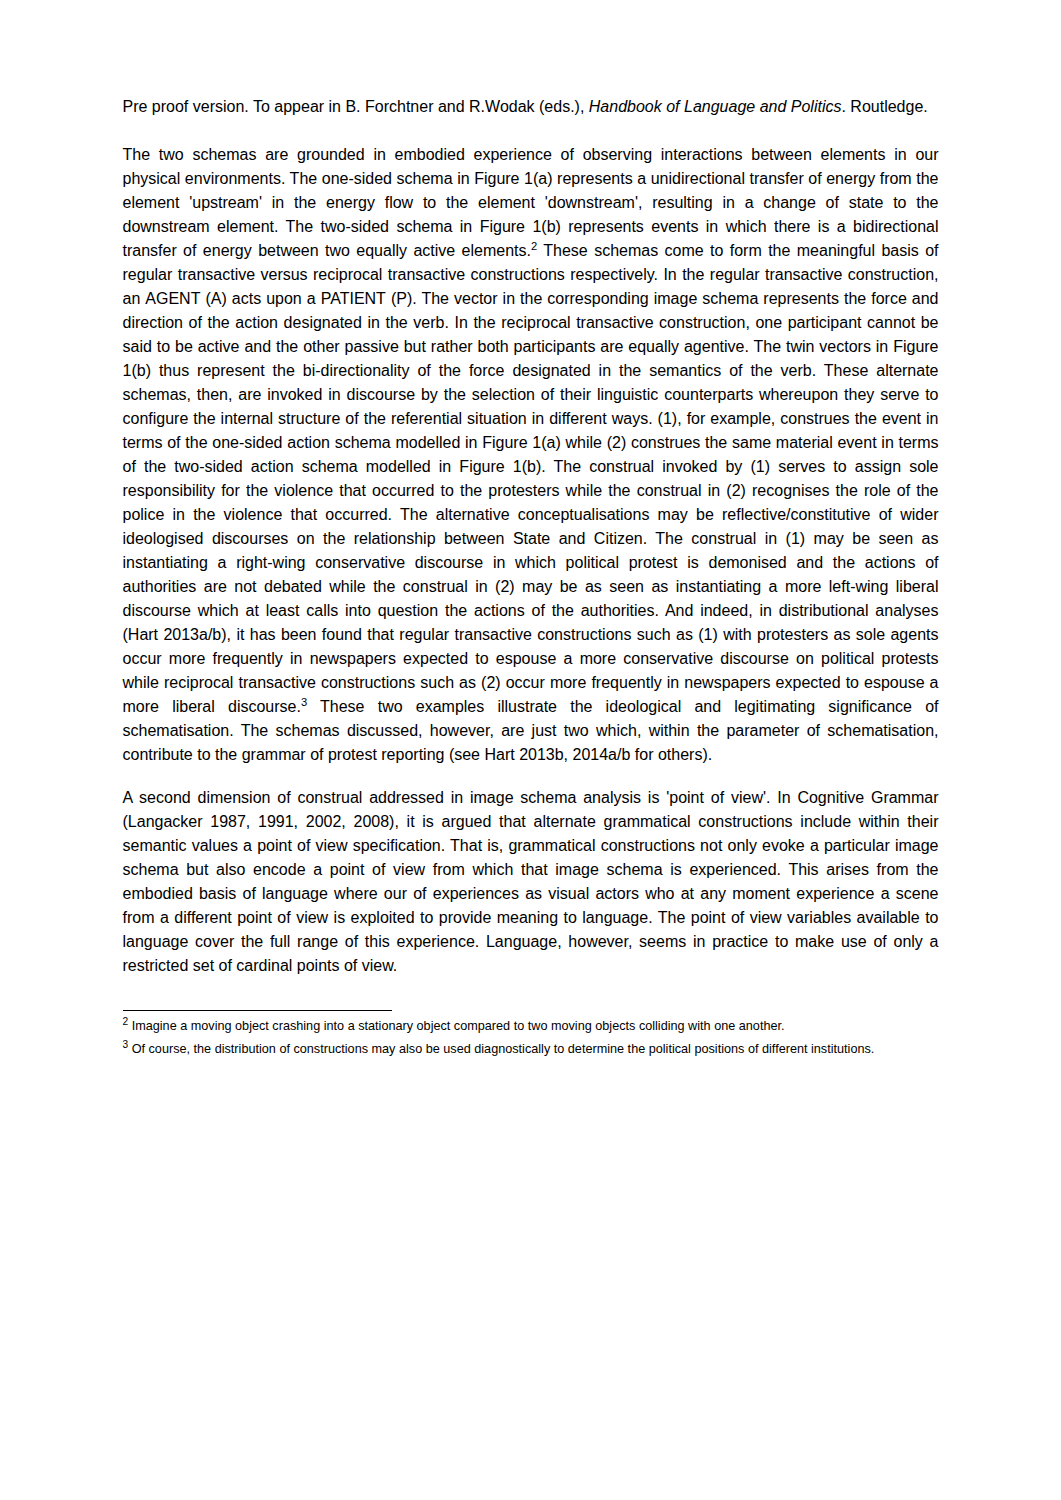Pre proof version. To appear in B. Forchtner and R.Wodak (eds.), Handbook of Language and Politics. Routledge.
The two schemas are grounded in embodied experience of observing interactions between elements in our physical environments. The one-sided schema in Figure 1(a) represents a unidirectional transfer of energy from the element 'upstream' in the energy flow to the element 'downstream', resulting in a change of state to the downstream element. The two-sided schema in Figure 1(b) represents events in which there is a bidirectional transfer of energy between two equally active elements.2 These schemas come to form the meaningful basis of regular transactive versus reciprocal transactive constructions respectively. In the regular transactive construction, an AGENT (A) acts upon a PATIENT (P). The vector in the corresponding image schema represents the force and direction of the action designated in the verb. In the reciprocal transactive construction, one participant cannot be said to be active and the other passive but rather both participants are equally agentive. The twin vectors in Figure 1(b) thus represent the bi-directionality of the force designated in the semantics of the verb. These alternate schemas, then, are invoked in discourse by the selection of their linguistic counterparts whereupon they serve to configure the internal structure of the referential situation in different ways. (1), for example, construes the event in terms of the one-sided action schema modelled in Figure 1(a) while (2) construes the same material event in terms of the two-sided action schema modelled in Figure 1(b). The construal invoked by (1) serves to assign sole responsibility for the violence that occurred to the protesters while the construal in (2) recognises the role of the police in the violence that occurred. The alternative conceptualisations may be reflective/constitutive of wider ideologised discourses on the relationship between State and Citizen. The construal in (1) may be seen as instantiating a right-wing conservative discourse in which political protest is demonised and the actions of authorities are not debated while the construal in (2) may be as seen as instantiating a more left-wing liberal discourse which at least calls into question the actions of the authorities. And indeed, in distributional analyses (Hart 2013a/b), it has been found that regular transactive constructions such as (1) with protesters as sole agents occur more frequently in newspapers expected to espouse a more conservative discourse on political protests while reciprocal transactive constructions such as (2) occur more frequently in newspapers expected to espouse a more liberal discourse.3 These two examples illustrate the ideological and legitimating significance of schematisation. The schemas discussed, however, are just two which, within the parameter of schematisation, contribute to the grammar of protest reporting (see Hart 2013b, 2014a/b for others).
A second dimension of construal addressed in image schema analysis is 'point of view'. In Cognitive Grammar (Langacker 1987, 1991, 2002, 2008), it is argued that alternate grammatical constructions include within their semantic values a point of view specification. That is, grammatical constructions not only evoke a particular image schema but also encode a point of view from which that image schema is experienced. This arises from the embodied basis of language where our of experiences as visual actors who at any moment experience a scene from a different point of view is exploited to provide meaning to language. The point of view variables available to language cover the full range of this experience. Language, however, seems in practice to make use of only a restricted set of cardinal points of view.
2 Imagine a moving object crashing into a stationary object compared to two moving objects colliding with one another.
3 Of course, the distribution of constructions may also be used diagnostically to determine the political positions of different institutions.